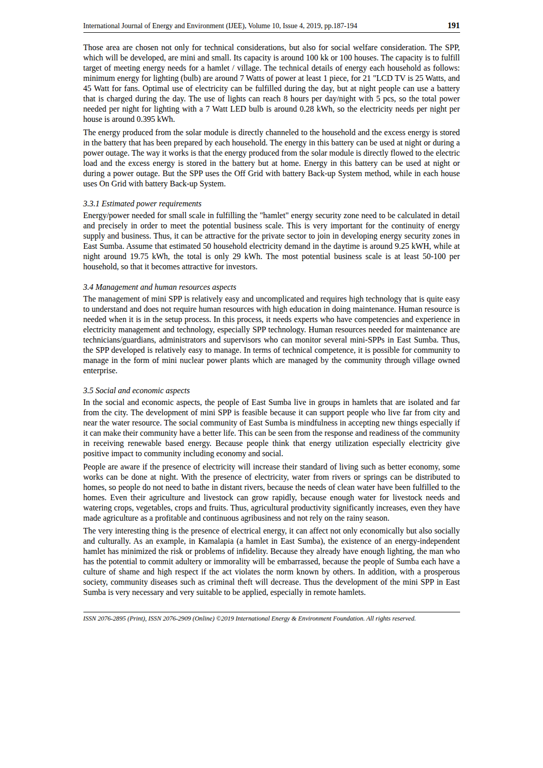International Journal of Energy and Environment (IJEE), Volume 10, Issue 4, 2019, pp.187-194 191
Those area are chosen not only for technical considerations, but also for social welfare consideration. The SPP, which will be developed, are mini and small. Its capacity is around 100 kk or 100 houses. The capacity is to fulfill target of meeting energy needs for a hamlet / village. The technical details of energy each household as follows: minimum energy for lighting (bulb) are around 7 Watts of power at least 1 piece, for 21 "LCD TV is 25 Watts, and 45 Watt for fans. Optimal use of electricity can be fulfilled during the day, but at night people can use a battery that is charged during the day. The use of lights can reach 8 hours per day/night with 5 pcs, so the total power needed per night for lighting with a 7 Watt LED bulb is around 0.28 kWh, so the electricity needs per night per house is around 0.395 kWh.
The energy produced from the solar module is directly channeled to the household and the excess energy is stored in the battery that has been prepared by each household. The energy in this battery can be used at night or during a power outage. The way it works is that the energy produced from the solar module is directly flowed to the electric load and the excess energy is stored in the battery but at home. Energy in this battery can be used at night or during a power outage. But the SPP uses the Off Grid with battery Back-up System method, while in each house uses On Grid with battery Back-up System.
3.3.1 Estimated power requirements
Energy/power needed for small scale in fulfilling the "hamlet" energy security zone need to be calculated in detail and precisely in order to meet the potential business scale. This is very important for the continuity of energy supply and business. Thus, it can be attractive for the private sector to join in developing energy security zones in East Sumba. Assume that estimated 50 household electricity demand in the daytime is around 9.25 kWH, while at night around 19.75 kWh, the total is only 29 kWh. The most potential business scale is at least 50-100 per household, so that it becomes attractive for investors.
3.4 Management and human resources aspects
The management of mini SPP is relatively easy and uncomplicated and requires high technology that is quite easy to understand and does not require human resources with high education in doing maintenance. Human resource is needed when it is in the setup process. In this process, it needs experts who have competencies and experience in electricity management and technology, especially SPP technology. Human resources needed for maintenance are technicians/guardians, administrators and supervisors who can monitor several mini-SPPs in East Sumba. Thus, the SPP developed is relatively easy to manage. In terms of technical competence, it is possible for community to manage in the form of mini nuclear power plants which are managed by the community through village owned enterprise.
3.5 Social and economic aspects
In the social and economic aspects, the people of East Sumba live in groups in hamlets that are isolated and far from the city. The development of mini SPP is feasible because it can support people who live far from city and near the water resource. The social community of East Sumba is mindfulness in accepting new things especially if it can make their community have a better life. This can be seen from the response and readiness of the community in receiving renewable based energy. Because people think that energy utilization especially electricity give positive impact to community including economy and social.
People are aware if the presence of electricity will increase their standard of living such as better economy, some works can be done at night. With the presence of electricity, water from rivers or springs can be distributed to homes, so people do not need to bathe in distant rivers, because the needs of clean water have been fulfilled to the homes. Even their agriculture and livestock can grow rapidly, because enough water for livestock needs and watering crops, vegetables, crops and fruits. Thus, agricultural productivity significantly increases, even they have made agriculture as a profitable and continuous agribusiness and not rely on the rainy season.
The very interesting thing is the presence of electrical energy, it can affect not only economically but also socially and culturally. As an example, in Kamalapia (a hamlet in East Sumba), the existence of an energy-independent hamlet has minimized the risk or problems of infidelity. Because they already have enough lighting, the man who has the potential to commit adultery or immorality will be embarrassed, because the people of Sumba each have a culture of shame and high respect if the act violates the norm known by others. In addition, with a prosperous society, community diseases such as criminal theft will decrease. Thus the development of the mini SPP in East Sumba is very necessary and very suitable to be applied, especially in remote hamlets.
ISSN 2076-2895 (Print), ISSN 2076-2909 (Online) ©2019 International Energy & Environment Foundation. All rights reserved.